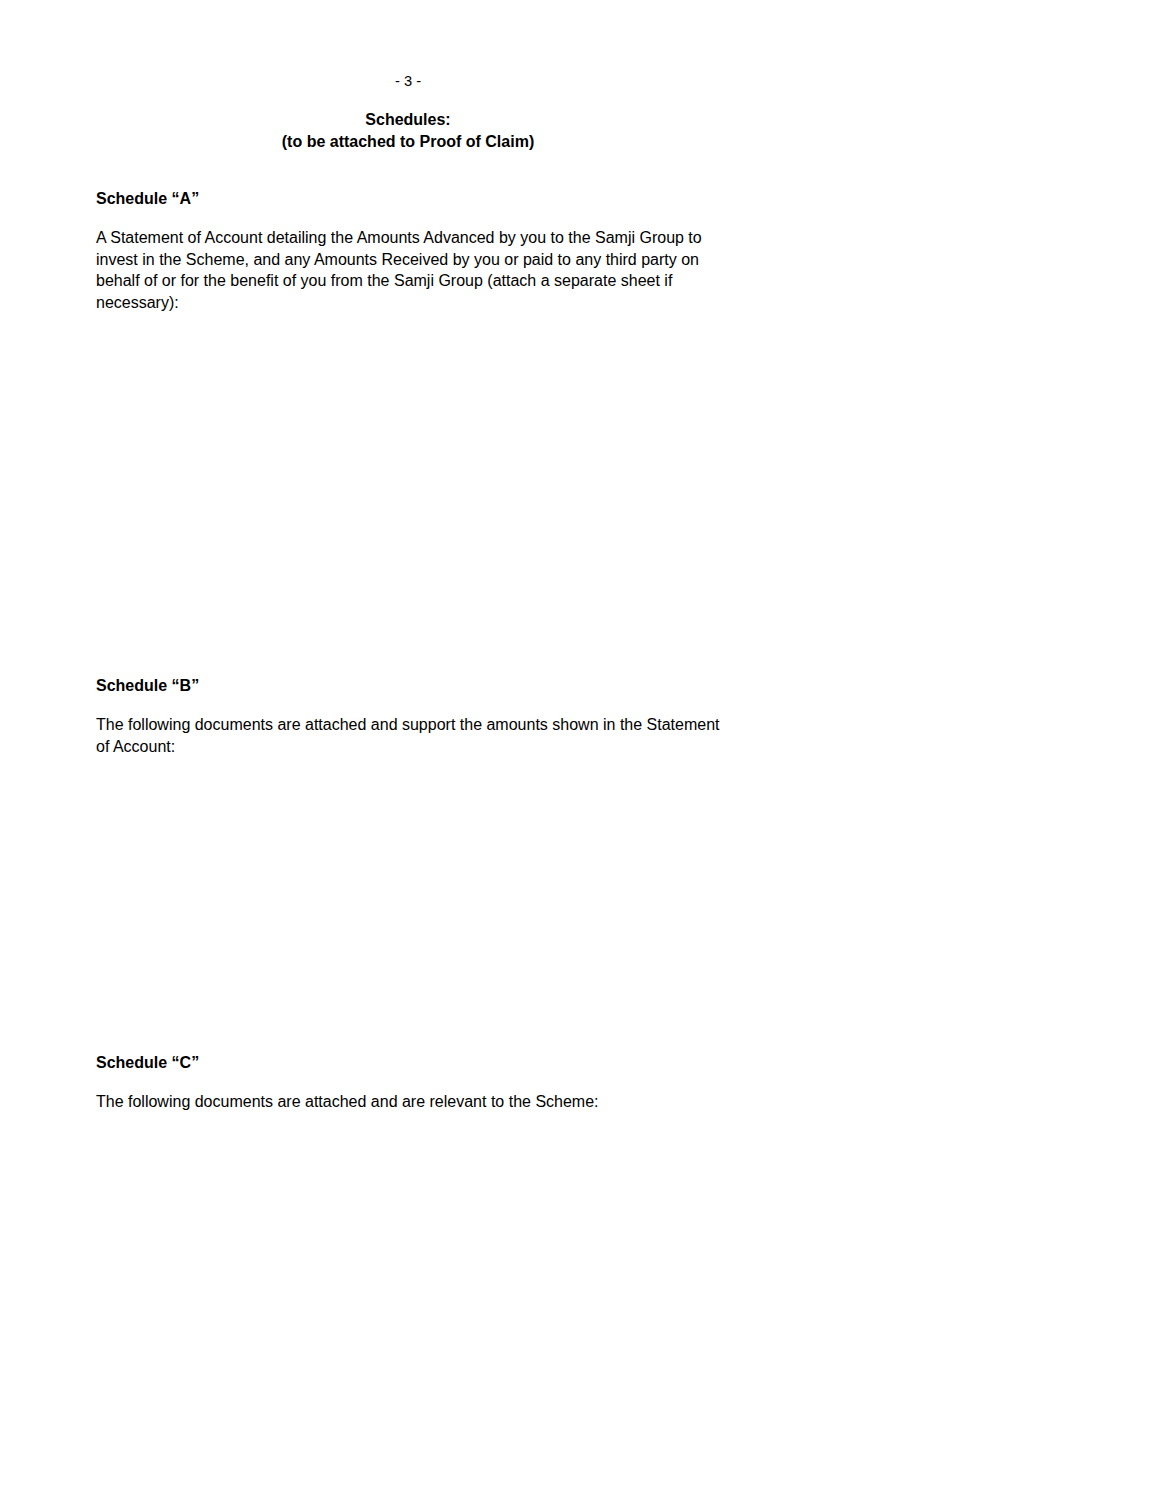- 3 -
Schedules: (to be attached to Proof of Claim)
Schedule “A”
A Statement of Account detailing the Amounts Advanced by you to the Samji Group to invest in the Scheme, and any Amounts Received by you or paid to any third party on behalf of or for the benefit of you from the Samji Group (attach a separate sheet if necessary):
Schedule “B”
The following documents are attached and support the amounts shown in the Statement of Account:
Schedule “C”
The following documents are attached and are relevant to the Scheme: